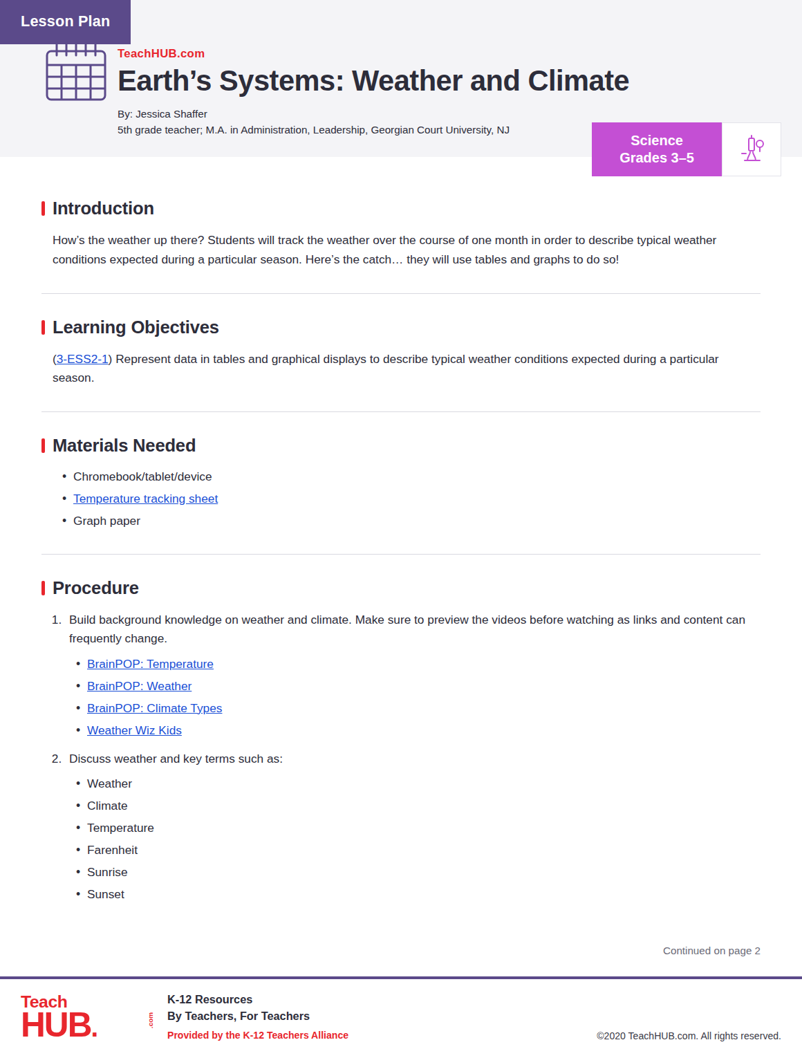Lesson Plan
TeachHUB.com
Earth’s Systems: Weather and Climate
By: Jessica Shaffer
5th grade teacher; M.A. in Administration, Leadership, Georgian Court University, NJ
Science Grades 3–5
Introduction
How’s the weather up there? Students will track the weather over the course of one month in order to describe typical weather conditions expected during a particular season. Here’s the catch… they will use tables and graphs to do so!
Learning Objectives
(3-ESS2-1) Represent data in tables and graphical displays to describe typical weather conditions expected during a particular season.
Materials Needed
Chromebook/tablet/device
Temperature tracking sheet
Graph paper
Procedure
Build background knowledge on weather and climate. Make sure to preview the videos before watching as links and content can frequently change.
BrainPOP: Temperature
BrainPOP: Weather
BrainPOP: Climate Types
Weather Wiz Kids
Discuss weather and key terms such as:
Weather
Climate
Temperature
Farenheit
Sunrise
Sunset
Continued on page 2
Teach HUB. .com
K-12 Resources By Teachers, For Teachers
Provided by the K-12 Teachers Alliance
©2020 TeachHUB.com. All rights reserved.